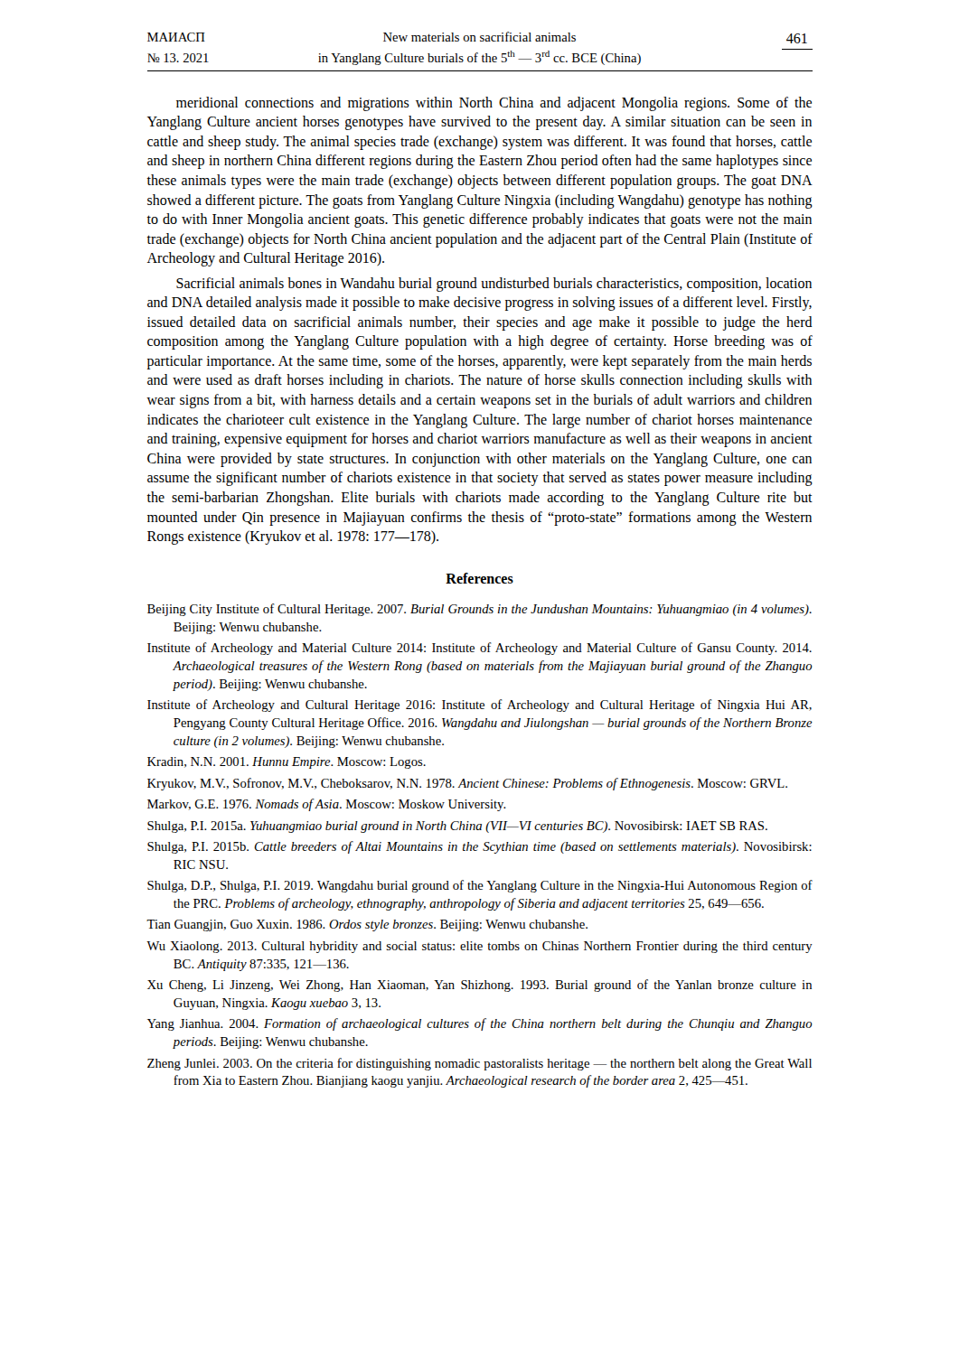| МАИАСП | New materials on sacrificial animals | 461 |
| № 13. 2021 | in Yanglang Culture burials of the 5 th — 3 rd cc. BCE (China) | |
meridional connections and migrations within North China and adjacent Mongolia regions. Some of the Yanglang Culture ancient horses genotypes have survived to the present day. A similar situation can be seen in cattle and sheep study. The animal species trade (exchange) system was different. It was found that horses, cattle and sheep in northern China different regions during the Eastern Zhou period often had the same haplotypes since these animals types were the main trade (exchange) objects between different population groups. The goat DNA showed a different picture. The goats from Yanglang Culture Ningxia (including Wangdahu) genotype has nothing to do with Inner Mongolia ancient goats. This genetic difference probably indicates that goats were not the main trade (exchange) objects for North China ancient population and the adjacent part of the Central Plain (Institute of Archeology and Cultural Heritage 2016).
Sacrificial animals bones in Wandahu burial ground undisturbed burials characteristics, composition, location and DNA detailed analysis made it possible to make decisive progress in solving issues of a different level. Firstly, issued detailed data on sacrificial animals number, their species and age make it possible to judge the herd composition among the Yanglang Culture population with a high degree of certainty. Horse breeding was of particular importance. At the same time, some of the horses, apparently, were kept separately from the main herds and were used as draft horses including in chariots. The nature of horse skulls connection including skulls with wear signs from a bit, with harness details and a certain weapons set in the burials of adult warriors and children indicates the charioteer cult existence in the Yanglang Culture. The large number of chariot horses maintenance and training, expensive equipment for horses and chariot warriors manufacture as well as their weapons in ancient China were provided by state structures. In conjunction with other materials on the Yanglang Culture, one can assume the significant number of chariots existence in that society that served as states power measure including the semi-barbarian Zhongshan. Elite burials with chariots made according to the Yanglang Culture rite but mounted under Qin presence in Majiayuan confirms the thesis of “proto-state” formations among the Western Rongs existence (Kryukov et al. 1978: 177—178).
References
Beijing City Institute of Cultural Heritage. 2007. Burial Grounds in the Jundushan Mountains: Yuhuangmiao (in 4 volumes). Beijing: Wenwu chubanshe.
Institute of Archeology and Material Culture 2014: Institute of Archeology and Material Culture of Gansu County. 2014. Archaeological treasures of the Western Rong (based on materials from the Majiayuan burial ground of the Zhanguo period). Beijing: Wenwu chubanshe.
Institute of Archeology and Cultural Heritage 2016: Institute of Archeology and Cultural Heritage of Ningxia Hui AR, Pengyang County Cultural Heritage Office. 2016. Wangdahu and Jiulongshan — burial grounds of the Northern Bronze culture (in 2 volumes). Beijing: Wenwu chubanshe.
Kradin, N.N. 2001. Hunnu Empire. Moscow: Logos.
Kryukov, M.V., Sofronov, M.V., Cheboksarov, N.N. 1978. Ancient Chinese: Problems of Ethnogenesis. Moscow: GRVL.
Markov, G.E. 1976. Nomads of Asia. Moscow: Moskow University.
Shulga, P.I. 2015a. Yuhuangmiao burial ground in North China (VII—VI centuries BC). Novosibirsk: IAET SB RAS.
Shulga, P.I. 2015b. Cattle breeders of Altai Mountains in the Scythian time (based on settlements materials). Novosibirsk: RIC NSU.
Shulga, D.P., Shulga, P.I. 2019. Wangdahu burial ground of the Yanglang Culture in the Ningxia-Hui Autonomous Region of the PRC. Problems of archeology, ethnography, anthropology of Siberia and adjacent territories 25, 649—656.
Tian Guangjin, Guo Xuxin. 1986. Ordos style bronzes. Beijing: Wenwu chubanshe.
Wu Xiaolong. 2013. Cultural hybridity and social status: elite tombs on Chinas Northern Frontier during the third century BC. Antiquity 87:335, 121—136.
Xu Cheng, Li Jinzeng, Wei Zhong, Han Xiaoman, Yan Shizhong. 1993. Burial ground of the Yanlan bronze culture in Guyuan, Ningxia. Kaogu xuebao 3, 13.
Yang Jianhua. 2004. Formation of archaeological cultures of the China northern belt during the Chunqiu and Zhanguo periods. Beijing: Wenwu chubanshe.
Zheng Junlei. 2003. On the criteria for distinguishing nomadic pastoralists heritage — the northern belt along the Great Wall from Xia to Eastern Zhou. Bianjiang kaogu yanjiu. Archaeological research of the border area 2, 425—451.